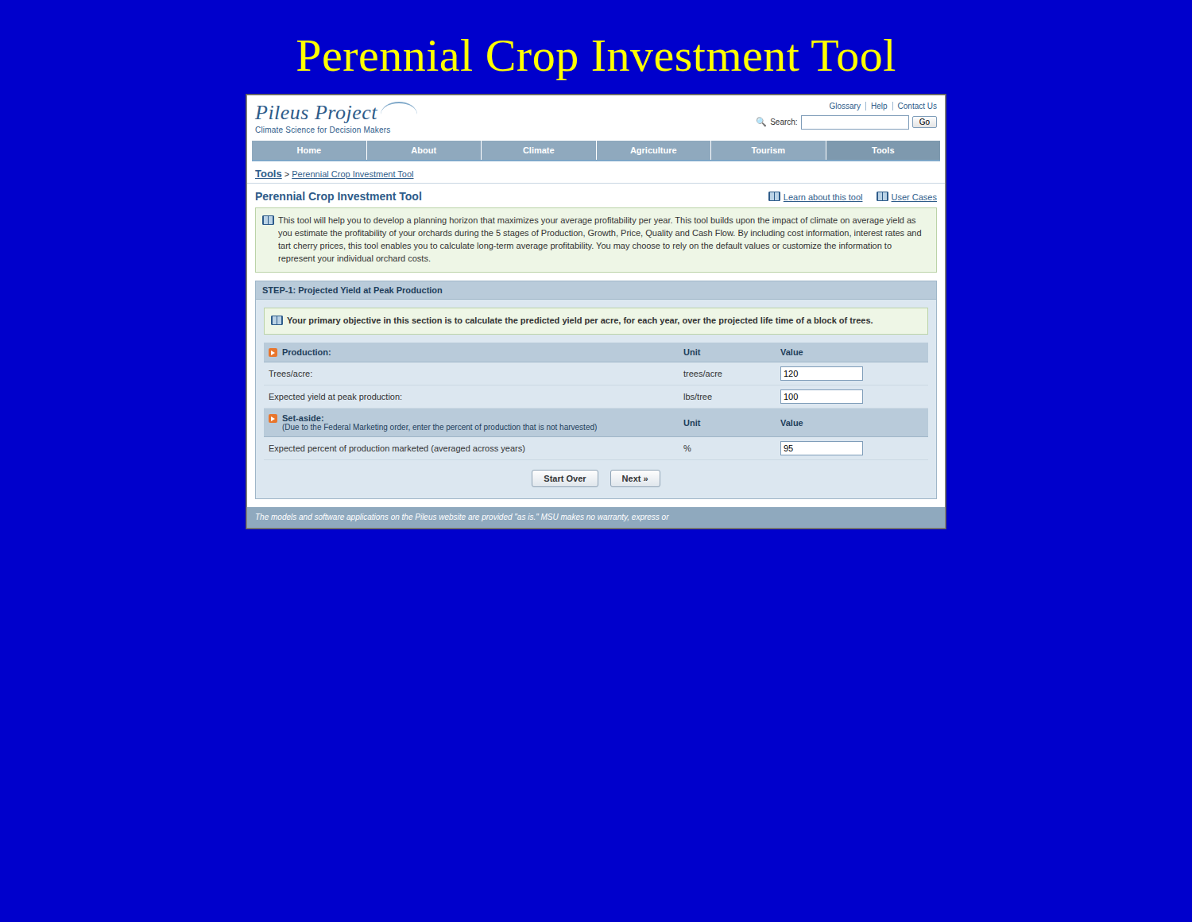Perennial Crop Investment Tool
Pileus Project
Climate Science for Decision Makers
Glossary Help Contact Us
🔍 Search: Go
Home About Climate Agriculture Tourism Tools
Tools > Perennial Crop Investment Tool
Perennial Crop Investment Tool
Learn about this tool User Cases
This tool will help you to develop a planning horizon that maximizes your average profitability per year. This tool builds upon the impact of climate on average yield as you estimate the profitability of your orchards during the 5 stages of Production, Growth, Price, Quality and Cash Flow. By including cost information, interest rates and tart cherry prices, this tool enables you to calculate long-term average profitability. You may choose to rely on the default values or customize the information to represent your individual orchard costs.
STEP-1: Projected Yield at Peak Production
Your primary objective in this section is to calculate the predicted yield per acre, for each year, over the projected life time of a block of trees.
| Production: | Unit | Value |
| --- | --- | --- |
| Trees/acre: | trees/acre | |
| Expected yield at peak production: | lbs/tree | |
| Set-aside: (Due to the Federal Marketing order, enter the percent of production that is not harvested) | Unit | Value |
| Expected percent of production marketed (averaged across years) | % | |
Start Over Next »
The models and software applications on the Pileus website are provided "as is." MSU makes no warranty, express or